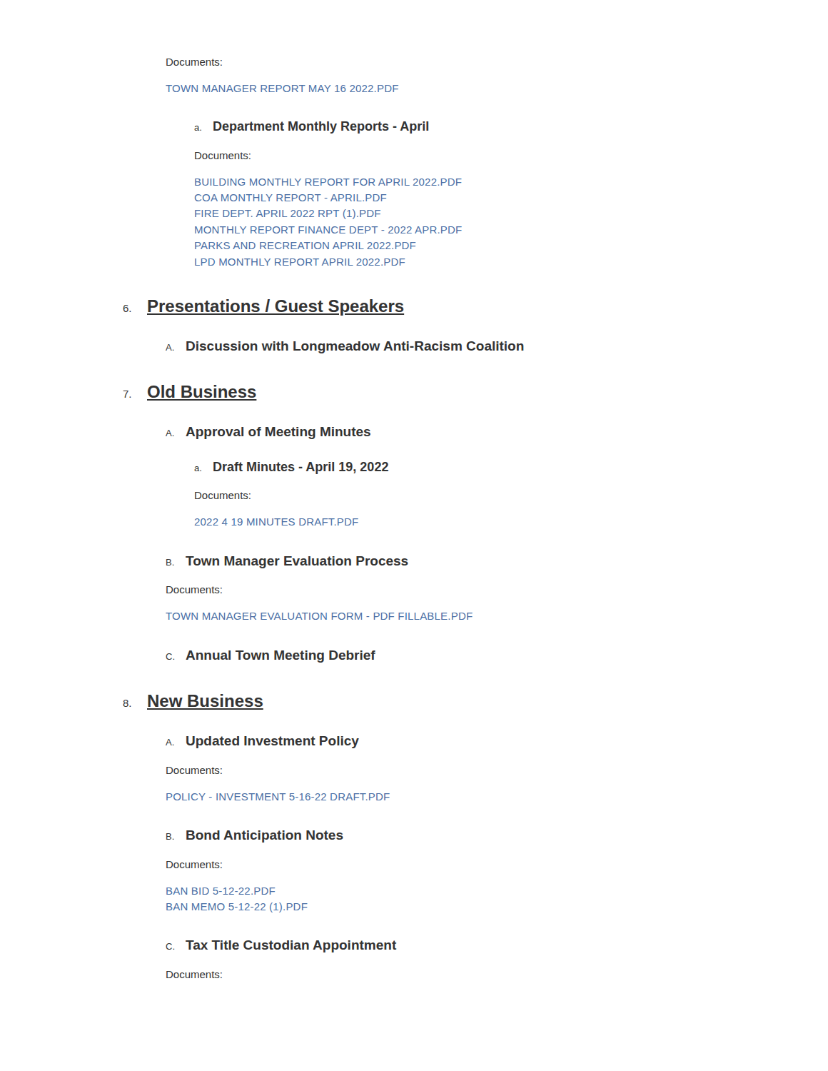Documents:
TOWN MANAGER REPORT MAY 16 2022.PDF
a.
Department Monthly Reports - April
Documents:
BUILDING MONTHLY REPORT FOR APRIL 2022.PDF
COA MONTHLY REPORT - APRIL.PDF
FIRE DEPT. APRIL 2022 RPT (1).PDF
MONTHLY REPORT FINANCE DEPT - 2022 APR.PDF
PARKS AND RECREATION APRIL 2022.PDF
LPD MONTHLY REPORT APRIL 2022.PDF
6.
Presentations / Guest Speakers
A.
Discussion with Longmeadow Anti-Racism Coalition
7.
Old Business
A.
Approval of Meeting Minutes
a.
Draft Minutes - April 19, 2022
Documents:
2022 4 19 MINUTES DRAFT.PDF
B.
Town Manager Evaluation Process
Documents:
TOWN MANAGER EVALUATION FORM - PDF FILLABLE.PDF
C.
Annual Town Meeting Debrief
8.
New Business
A.
Updated Investment Policy
Documents:
POLICY - INVESTMENT 5-16-22 DRAFT.PDF
B.
Bond Anticipation Notes
Documents:
BAN BID 5-12-22.PDF
BAN MEMO 5-12-22 (1).PDF
C.
Tax Title Custodian Appointment
Documents: